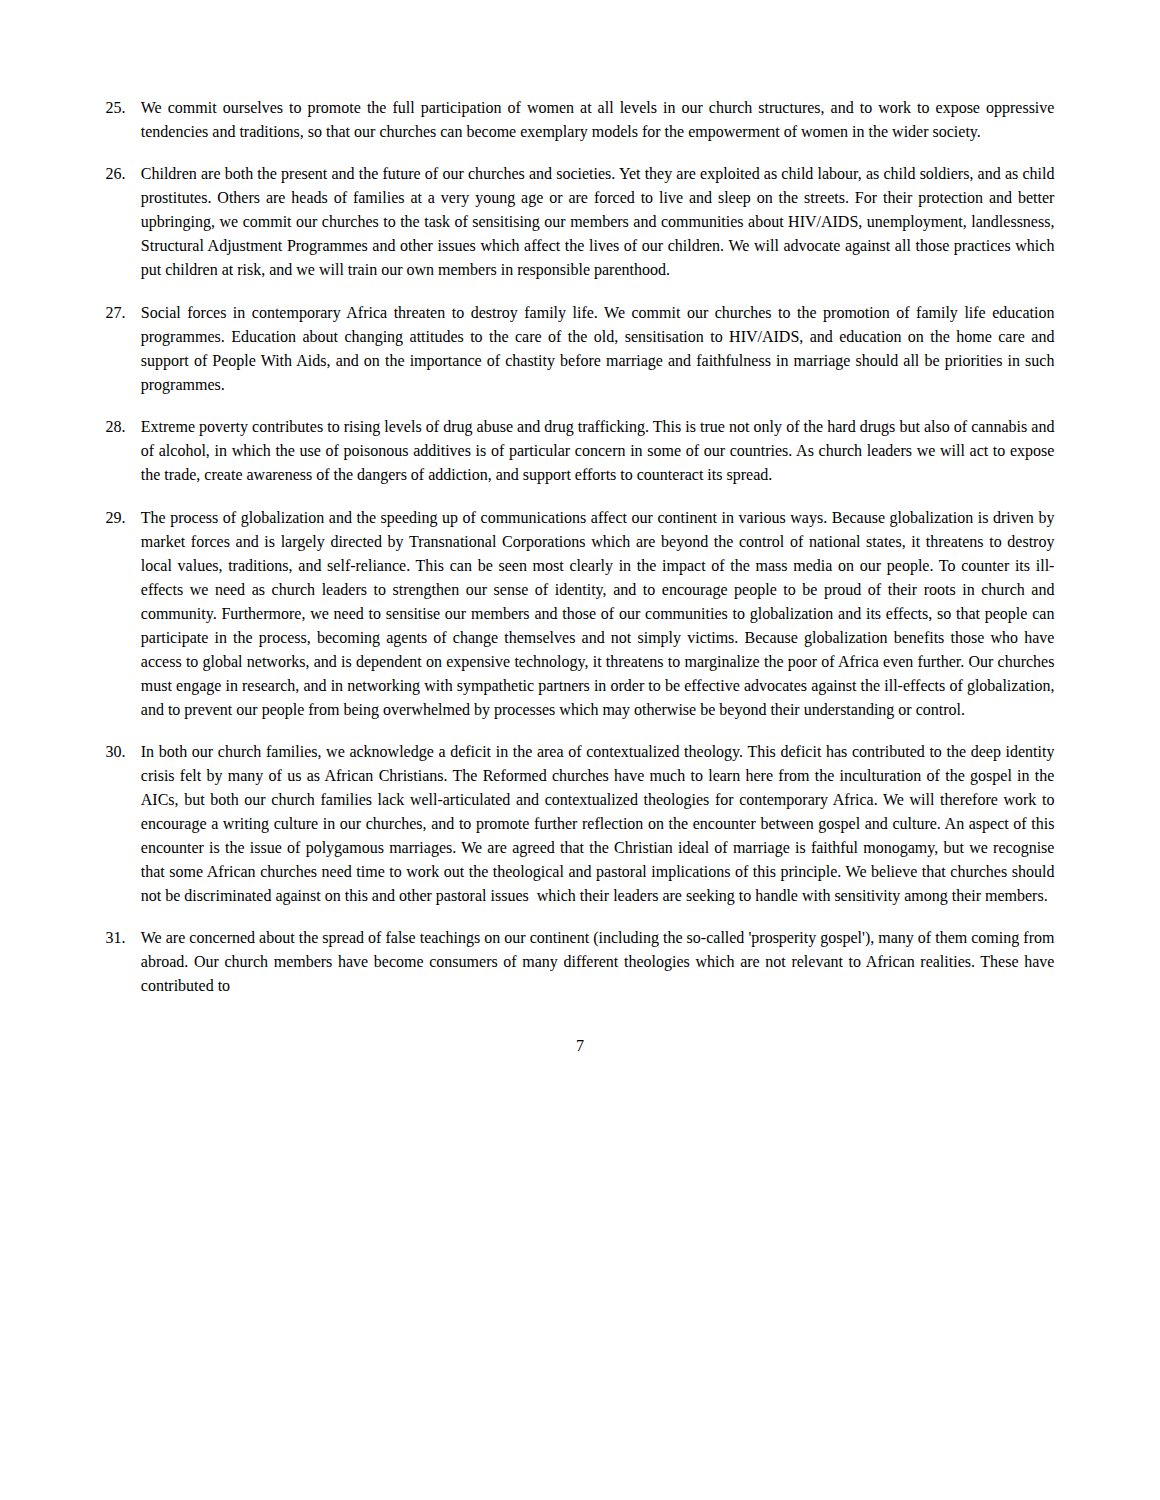25. We commit ourselves to promote the full participation of women at all levels in our church structures, and to work to expose oppressive tendencies and traditions, so that our churches can become exemplary models for the empowerment of women in the wider society.
26. Children are both the present and the future of our churches and societies. Yet they are exploited as child labour, as child soldiers, and as child prostitutes. Others are heads of families at a very young age or are forced to live and sleep on the streets. For their protection and better upbringing, we commit our churches to the task of sensitising our members and communities about HIV/AIDS, unemployment, landlessness, Structural Adjustment Programmes and other issues which affect the lives of our children. We will advocate against all those practices which put children at risk, and we will train our own members in responsible parenthood.
27. Social forces in contemporary Africa threaten to destroy family life. We commit our churches to the promotion of family life education programmes. Education about changing attitudes to the care of the old, sensitisation to HIV/AIDS, and education on the home care and support of People With Aids, and on the importance of chastity before marriage and faithfulness in marriage should all be priorities in such programmes.
28. Extreme poverty contributes to rising levels of drug abuse and drug trafficking. This is true not only of the hard drugs but also of cannabis and of alcohol, in which the use of poisonous additives is of particular concern in some of our countries. As church leaders we will act to expose the trade, create awareness of the dangers of addiction, and support efforts to counteract its spread.
29. The process of globalization and the speeding up of communications affect our continent in various ways. Because globalization is driven by market forces and is largely directed by Transnational Corporations which are beyond the control of national states, it threatens to destroy local values, traditions, and self-reliance. This can be seen most clearly in the impact of the mass media on our people. To counter its ill-effects we need as church leaders to strengthen our sense of identity, and to encourage people to be proud of their roots in church and community. Furthermore, we need to sensitise our members and those of our communities to globalization and its effects, so that people can participate in the process, becoming agents of change themselves and not simply victims. Because globalization benefits those who have access to global networks, and is dependent on expensive technology, it threatens to marginalize the poor of Africa even further. Our churches must engage in research, and in networking with sympathetic partners in order to be effective advocates against the ill-effects of globalization, and to prevent our people from being overwhelmed by processes which may otherwise be beyond their understanding or control.
30. In both our church families, we acknowledge a deficit in the area of contextualized theology. This deficit has contributed to the deep identity crisis felt by many of us as African Christians. The Reformed churches have much to learn here from the inculturation of the gospel in the AICs, but both our church families lack well-articulated and contextualized theologies for contemporary Africa. We will therefore work to encourage a writing culture in our churches, and to promote further reflection on the encounter between gospel and culture. An aspect of this encounter is the issue of polygamous marriages. We are agreed that the Christian ideal of marriage is faithful monogamy, but we recognise that some African churches need time to work out the theological and pastoral implications of this principle. We believe that churches should not be discriminated against on this and other pastoral issues which their leaders are seeking to handle with sensitivity among their members.
31. We are concerned about the spread of false teachings on our continent (including the so-called 'prosperity gospel'), many of them coming from abroad. Our church members have become consumers of many different theologies which are not relevant to African realities. These have contributed to
7